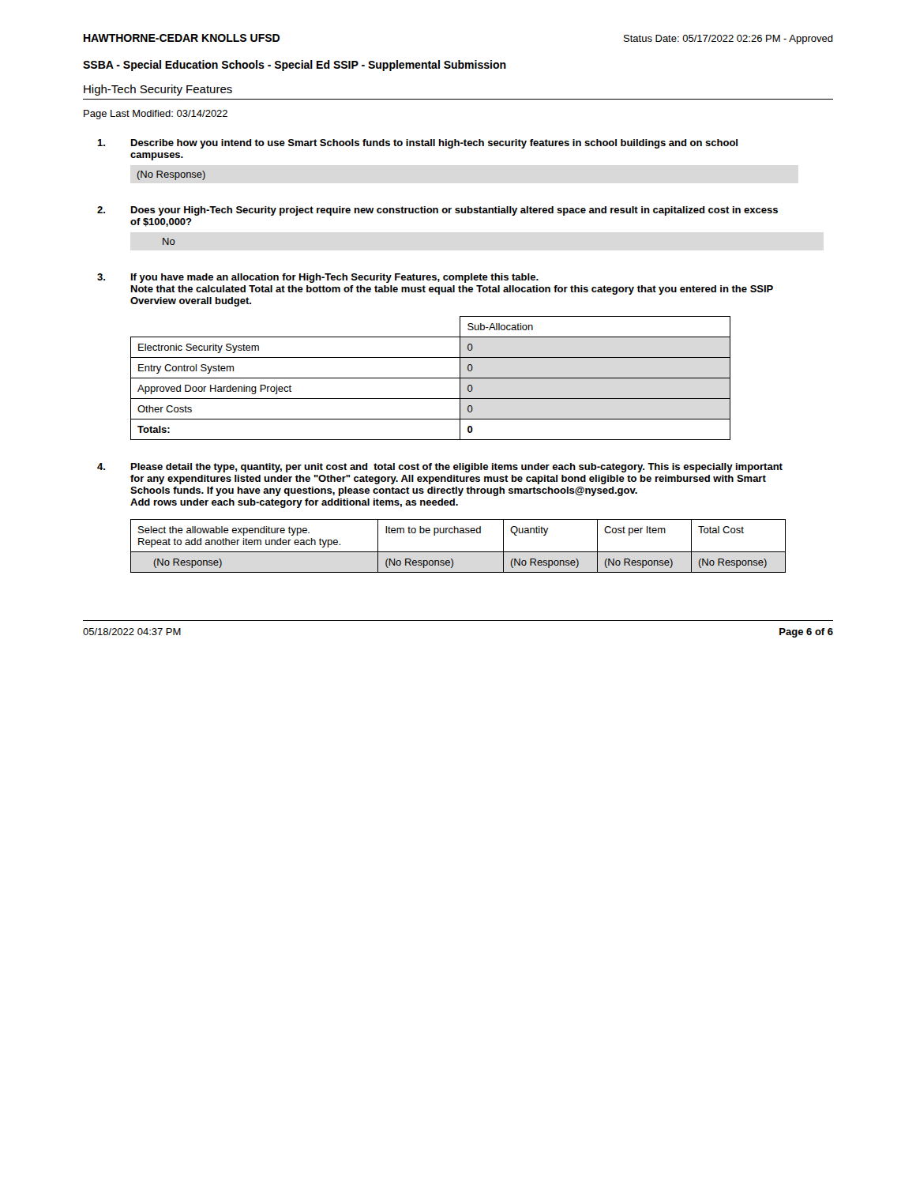HAWTHORNE-CEDAR KNOLLS UFSD
Status Date: 05/17/2022 02:26 PM - Approved
SSBA - Special Education Schools - Special Ed SSIP - Supplemental Submission
High-Tech Security Features
Page Last Modified: 03/14/2022
Describe how you intend to use Smart Schools funds to install high-tech security features in school buildings and on school campuses.
(No Response)
Does your High-Tech Security project require new construction or substantially altered space and result in capitalized cost in excess of $100,000?
No
If you have made an allocation for High-Tech Security Features, complete this table.
Note that the calculated Total at the bottom of the table must equal the Total allocation for this category that you entered in the SSIP Overview overall budget.
| | Sub-Allocation |
| --- | --- |
| Electronic Security System | 0 |
| Entry Control System | 0 |
| Approved Door Hardening Project | 0 |
| Other Costs | 0 |
| Totals: | 0 |
Please detail the type, quantity, per unit cost and total cost of the eligible items under each sub-category. This is especially important for any expenditures listed under the "Other" category. All expenditures must be capital bond eligible to be reimbursed with Smart Schools funds. If you have any questions, please contact us directly through smartschools@nysed.gov.
Add rows under each sub-category for additional items, as needed.
| Select the allowable expenditure type. Repeat to add another item under each type. | Item to be purchased | Quantity | Cost per Item | Total Cost |
| --- | --- | --- | --- | --- |
| (No Response) | (No Response) | (No Response) | (No Response) | (No Response) |
05/18/2022 04:37 PM
Page 6 of 6